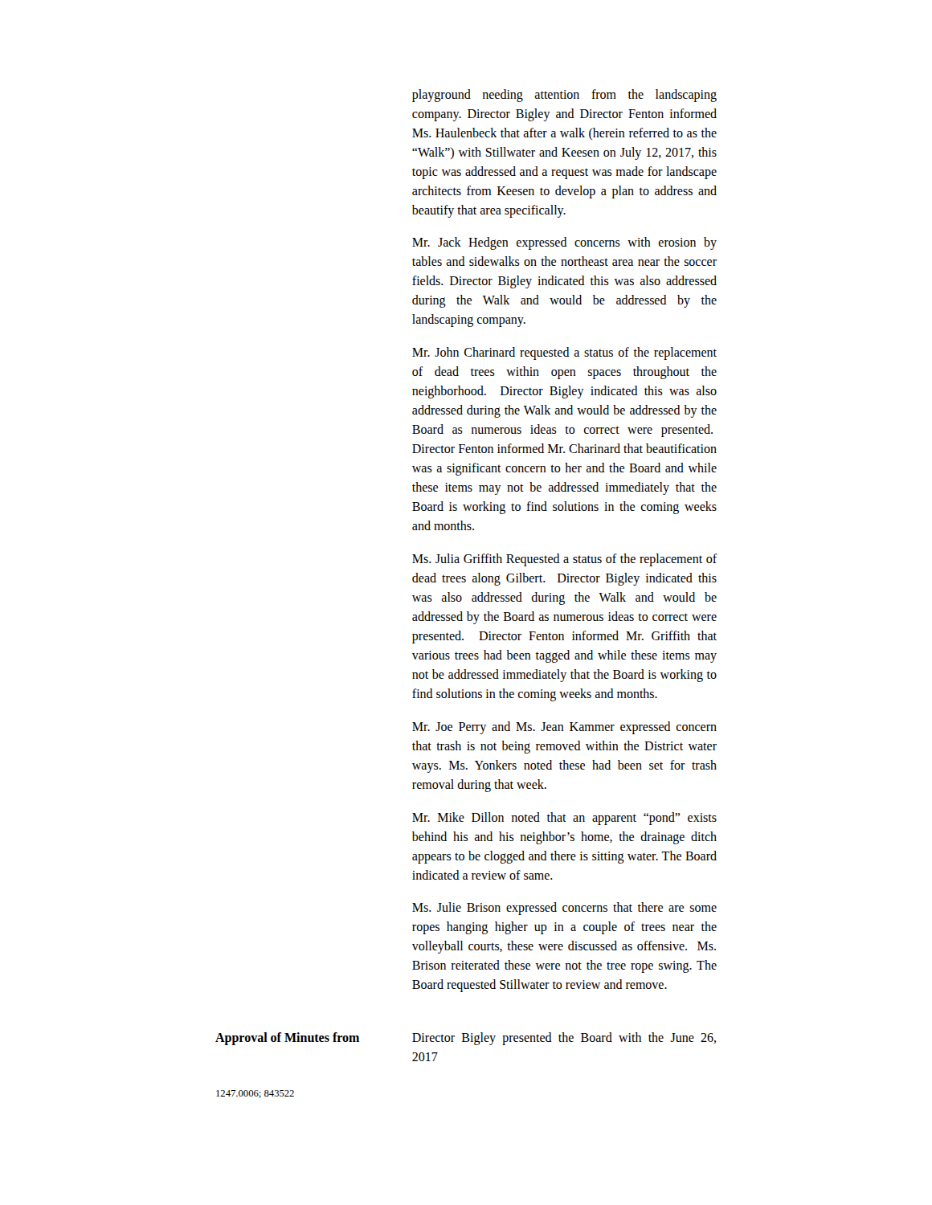playground needing attention from the landscaping company. Director Bigley and Director Fenton informed Ms. Haulenbeck that after a walk (herein referred to as the “Walk”) with Stillwater and Keesen on July 12, 2017, this topic was addressed and a request was made for landscape architects from Keesen to develop a plan to address and beautify that area specifically.
Mr. Jack Hedgen expressed concerns with erosion by tables and sidewalks on the northeast area near the soccer fields. Director Bigley indicated this was also addressed during the Walk and would be addressed by the landscaping company.
Mr. John Charinard requested a status of the replacement of dead trees within open spaces throughout the neighborhood. Director Bigley indicated this was also addressed during the Walk and would be addressed by the Board as numerous ideas to correct were presented. Director Fenton informed Mr. Charinard that beautification was a significant concern to her and the Board and while these items may not be addressed immediately that the Board is working to find solutions in the coming weeks and months.
Ms. Julia Griffith Requested a status of the replacement of dead trees along Gilbert. Director Bigley indicated this was also addressed during the Walk and would be addressed by the Board as numerous ideas to correct were presented. Director Fenton informed Mr. Griffith that various trees had been tagged and while these items may not be addressed immediately that the Board is working to find solutions in the coming weeks and months.
Mr. Joe Perry and Ms. Jean Kammer expressed concern that trash is not being removed within the District water ways. Ms. Yonkers noted these had been set for trash removal during that week.
Mr. Mike Dillon noted that an apparent “pond” exists behind his and his neighbor’s home, the drainage ditch appears to be clogged and there is sitting water. The Board indicated a review of same.
Ms. Julie Brison expressed concerns that there are some ropes hanging higher up in a couple of trees near the volleyball courts, these were discussed as offensive. Ms. Brison reiterated these were not the tree rope swing. The Board requested Stillwater to review and remove.
Approval of Minutes from
Director Bigley presented the Board with the June 26, 2017
1247.0006; 843522